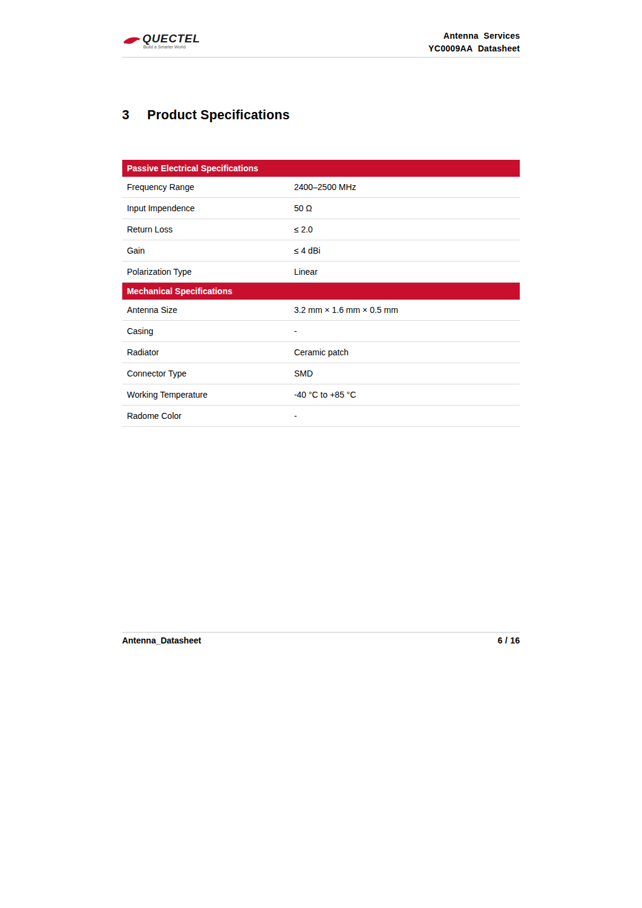QUECTEL Build a Smarter World
Antenna Services
YC0009AA Datasheet
3 Product Specifications
| Passive Electrical Specifications |
| Frequency Range | 2400–2500 MHz |
| Input Impendence | 50 Ω |
| Return Loss | ≤ 2.0 |
| Gain | ≤ 4 dBi |
| Polarization Type | Linear |
| Mechanical Specifications |
| Antenna Size | 3.2 mm × 1.6 mm × 0.5 mm |
| Casing | - |
| Radiator | Ceramic patch |
| Connector Type | SMD |
| Working Temperature | -40 °C to +85 °C |
| Radome Color | - |
Antenna_Datasheet
6 / 16